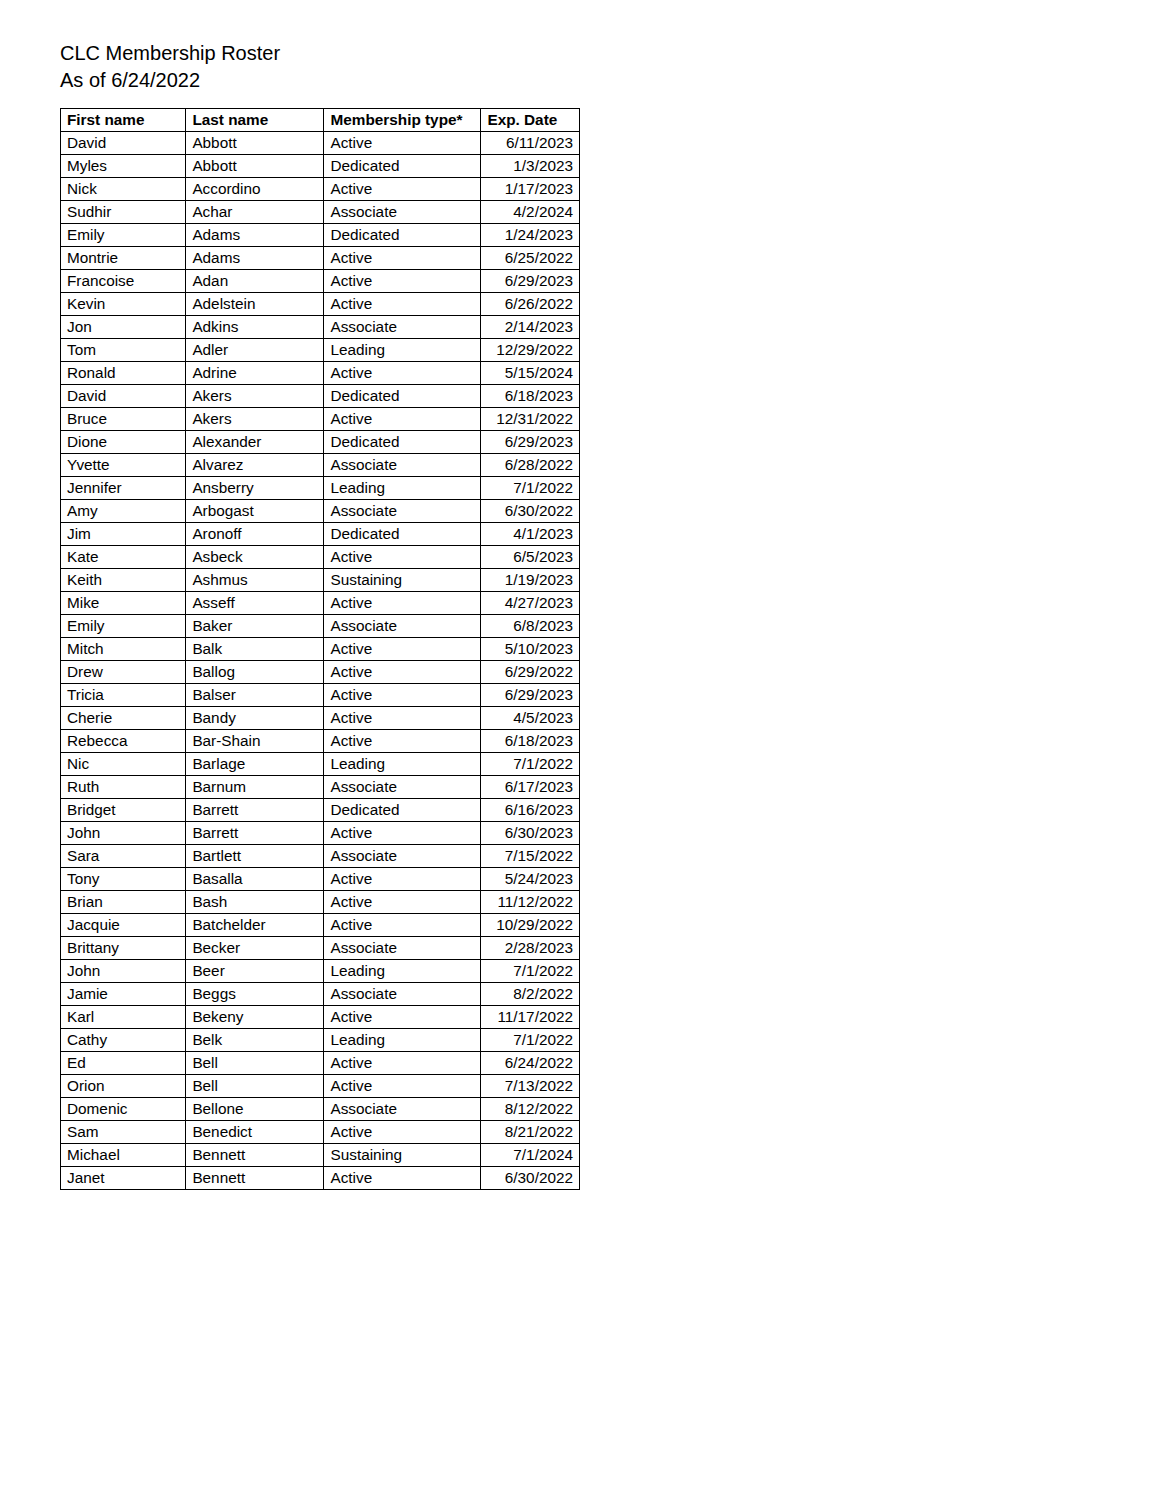CLC Membership Roster
As of 6/24/2022
| First name | Last name | Membership type* | Exp. Date |
| --- | --- | --- | --- |
| David | Abbott | Active | 6/11/2023 |
| Myles | Abbott | Dedicated | 1/3/2023 |
| Nick | Accordino | Active | 1/17/2023 |
| Sudhir | Achar | Associate | 4/2/2024 |
| Emily | Adams | Dedicated | 1/24/2023 |
| Montrie | Adams | Active | 6/25/2022 |
| Francoise | Adan | Active | 6/29/2023 |
| Kevin | Adelstein | Active | 6/26/2022 |
| Jon | Adkins | Associate | 2/14/2023 |
| Tom | Adler | Leading | 12/29/2022 |
| Ronald | Adrine | Active | 5/15/2024 |
| David | Akers | Dedicated | 6/18/2023 |
| Bruce | Akers | Active | 12/31/2022 |
| Dione | Alexander | Dedicated | 6/29/2023 |
| Yvette | Alvarez | Associate | 6/28/2022 |
| Jennifer | Ansberry | Leading | 7/1/2022 |
| Amy | Arbogast | Associate | 6/30/2022 |
| Jim | Aronoff | Dedicated | 4/1/2023 |
| Kate | Asbeck | Active | 6/5/2023 |
| Keith | Ashmus | Sustaining | 1/19/2023 |
| Mike | Asseff | Active | 4/27/2023 |
| Emily | Baker | Associate | 6/8/2023 |
| Mitch | Balk | Active | 5/10/2023 |
| Drew | Ballog | Active | 6/29/2022 |
| Tricia | Balser | Active | 6/29/2023 |
| Cherie | Bandy | Active | 4/5/2023 |
| Rebecca | Bar-Shain | Active | 6/18/2023 |
| Nic | Barlage | Leading | 7/1/2022 |
| Ruth | Barnum | Associate | 6/17/2023 |
| Bridget | Barrett | Dedicated | 6/16/2023 |
| John | Barrett | Active | 6/30/2023 |
| Sara | Bartlett | Associate | 7/15/2022 |
| Tony | Basalla | Active | 5/24/2023 |
| Brian | Bash | Active | 11/12/2022 |
| Jacquie | Batchelder | Active | 10/29/2022 |
| Brittany | Becker | Associate | 2/28/2023 |
| John | Beer | Leading | 7/1/2022 |
| Jamie | Beggs | Associate | 8/2/2022 |
| Karl | Bekeny | Active | 11/17/2022 |
| Cathy | Belk | Leading | 7/1/2022 |
| Ed | Bell | Active | 6/24/2022 |
| Orion | Bell | Active | 7/13/2022 |
| Domenic | Bellone | Associate | 8/12/2022 |
| Sam | Benedict | Active | 8/21/2022 |
| Michael | Bennett | Sustaining | 7/1/2024 |
| Janet | Bennett | Active | 6/30/2022 |